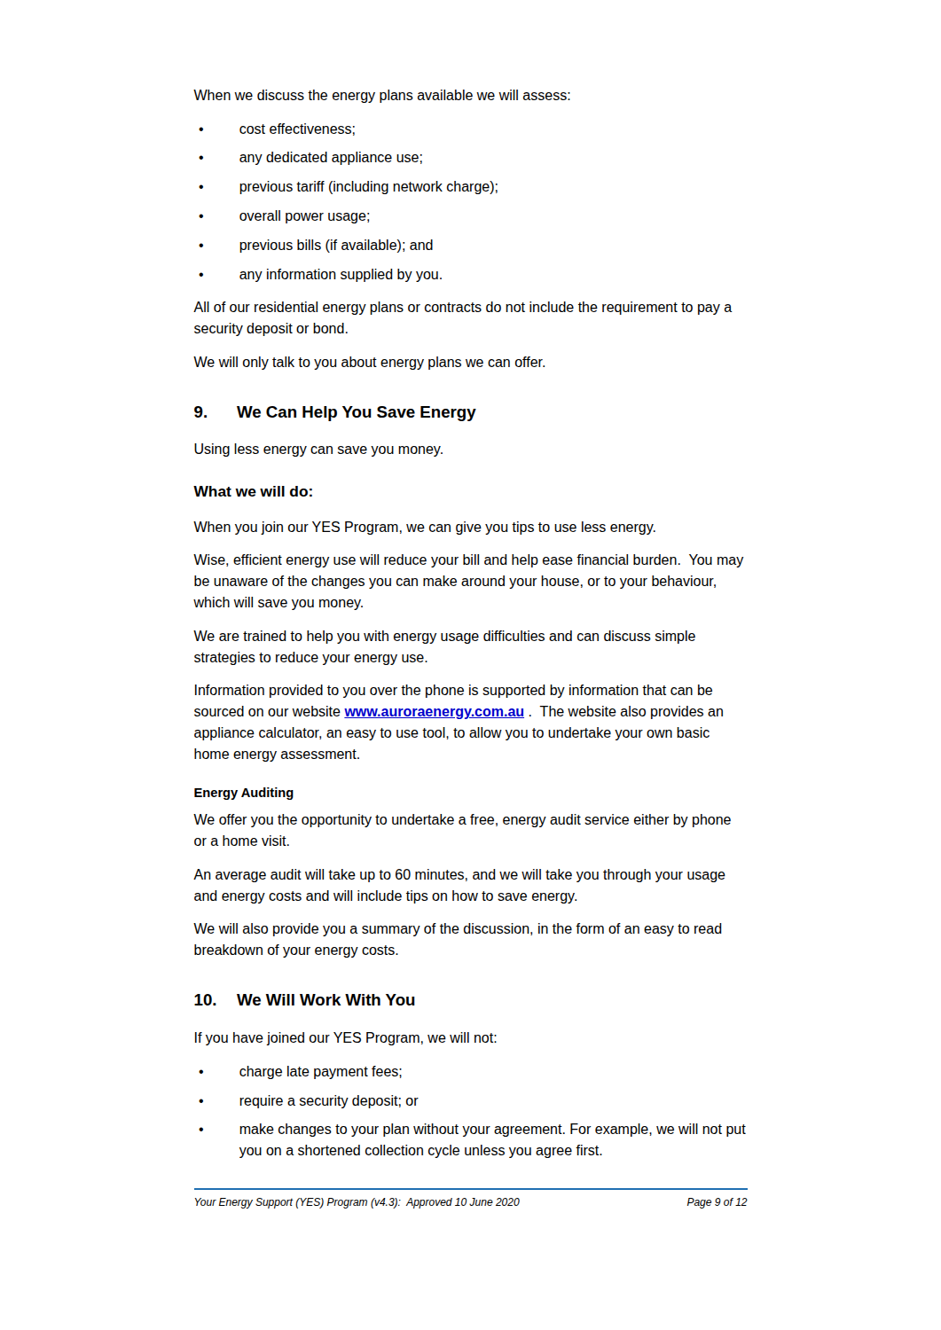When we discuss the energy plans available we will assess:
cost effectiveness;
any dedicated appliance use;
previous tariff (including network charge);
overall power usage;
previous bills (if available); and
any information supplied by you.
All of our residential energy plans or contracts do not include the requirement to pay a security deposit or bond.
We will only talk to you about energy plans we can offer.
9. We Can Help You Save Energy
Using less energy can save you money.
What we will do:
When you join our YES Program, we can give you tips to use less energy.
Wise, efficient energy use will reduce your bill and help ease financial burden. You may be unaware of the changes you can make around your house, or to your behaviour, which will save you money.
We are trained to help you with energy usage difficulties and can discuss simple strategies to reduce your energy use.
Information provided to you over the phone is supported by information that can be sourced on our website www.auroraenergy.com.au . The website also provides an appliance calculator, an easy to use tool, to allow you to undertake your own basic home energy assessment.
Energy Auditing
We offer you the opportunity to undertake a free, energy audit service either by phone or a home visit.
An average audit will take up to 60 minutes, and we will take you through your usage and energy costs and will include tips on how to save energy.
We will also provide you a summary of the discussion, in the form of an easy to read breakdown of your energy costs.
10. We Will Work With You
If you have joined our YES Program, we will not:
charge late payment fees;
require a security deposit; or
make changes to your plan without your agreement. For example, we will not put you on a shortened collection cycle unless you agree first.
Your Energy Support (YES) Program (v4.3): Approved 10 June 2020
Page 9 of 12